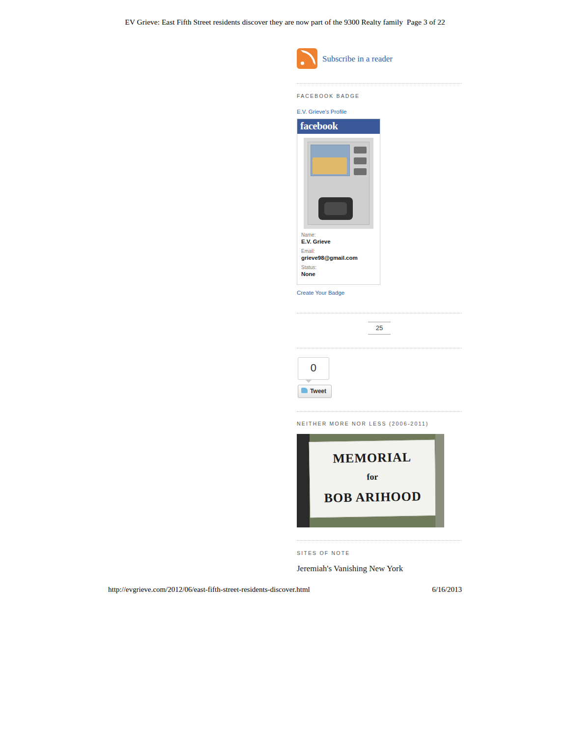EV Grieve: East Fifth Street residents discover they are now part of the 9300 Realty family Page 3 of 22
Subscribe in a reader
Facebook Badge
E.V. Grieve's Profile
facebook
Name:
E.V. Grieve
Email:
grieve98@gmail.com
Status:
None
Create Your Badge
25
0
Tweet
Neither more nor less (2006-2011)
MEMORIAL
for
BOB ARIHOOD
Sites of Note
Jeremiah's Vanishing New York
http://evgrieve.com/2012/06/east-fifth-street-residents-discover.html 6/16/2013